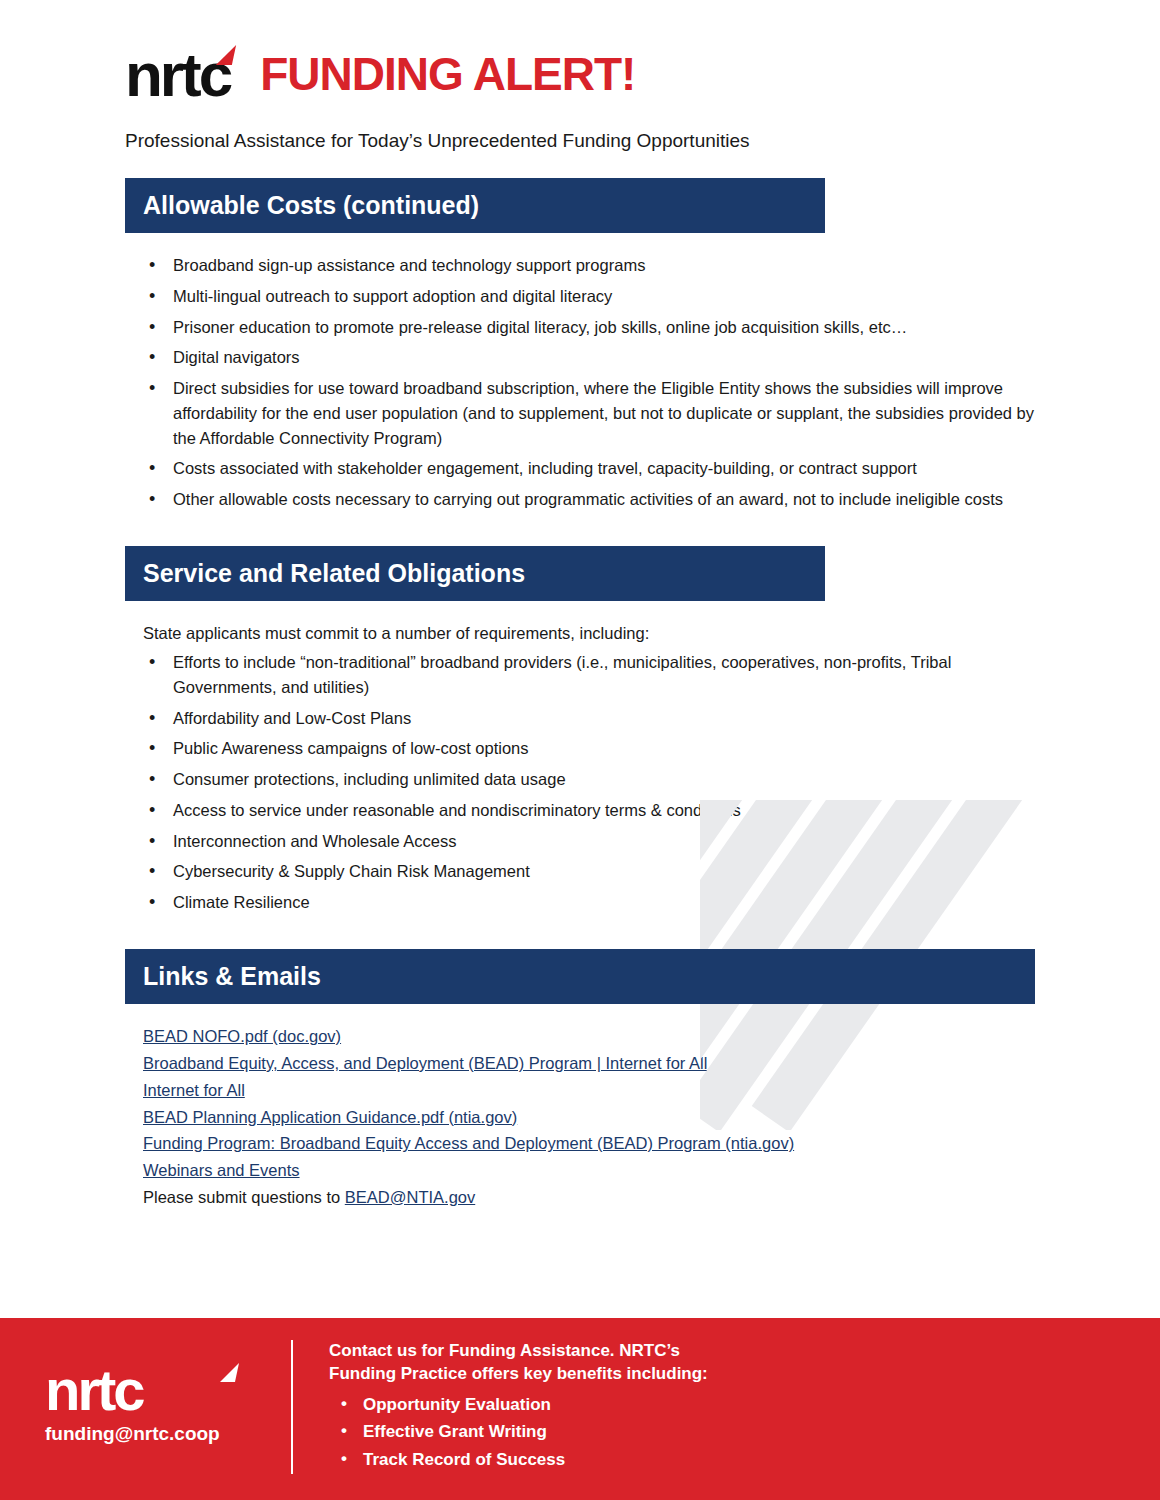nrtc
FUNDING ALERT!
Professional Assistance for Today’s Unprecedented Funding Opportunities
Allowable Costs (continued)
Broadband sign-up assistance and technology support programs
Multi-lingual outreach to support adoption and digital literacy
Prisoner education to promote pre-release digital literacy, job skills, online job acquisition skills, etc…
Digital navigators
Direct subsidies for use toward broadband subscription, where the Eligible Entity shows the subsidies will improve affordability for the end user population (and to supplement, but not to duplicate or supplant, the subsidies provided by the Affordable Connectivity Program)
Costs associated with stakeholder engagement, including travel, capacity-building, or contract support
Other allowable costs necessary to carrying out programmatic activities of an award, not to include ineligible costs
Service and Related Obligations
State applicants must commit to a number of requirements, including:
Efforts to include “non-traditional” broadband providers (i.e., municipalities, cooperatives, non-profits, Tribal Governments, and utilities)
Affordability and Low-Cost Plans
Public Awareness campaigns of low-cost options
Consumer protections, including unlimited data usage
Access to service under reasonable and nondiscriminatory terms & conditions
Interconnection and Wholesale Access
Cybersecurity & Supply Chain Risk Management
Climate Resilience
Links & Emails
BEAD NOFO.pdf (doc.gov) Broadband Equity, Access, and Deployment (BEAD) Program | Internet for All Internet for All BEAD Planning Application Guidance.pdf (ntia.gov) Funding Program: Broadband Equity Access and Deployment (BEAD) Program (ntia.gov) Webinars and Events
Please submit questions to BEAD@NTIA.gov
nrtc
funding@nrtc.coop
Contact us for Funding Assistance. NRTC’s
Funding Practice offers key benefits including:
Opportunity Evaluation
Effective Grant Writing
Track Record of Success